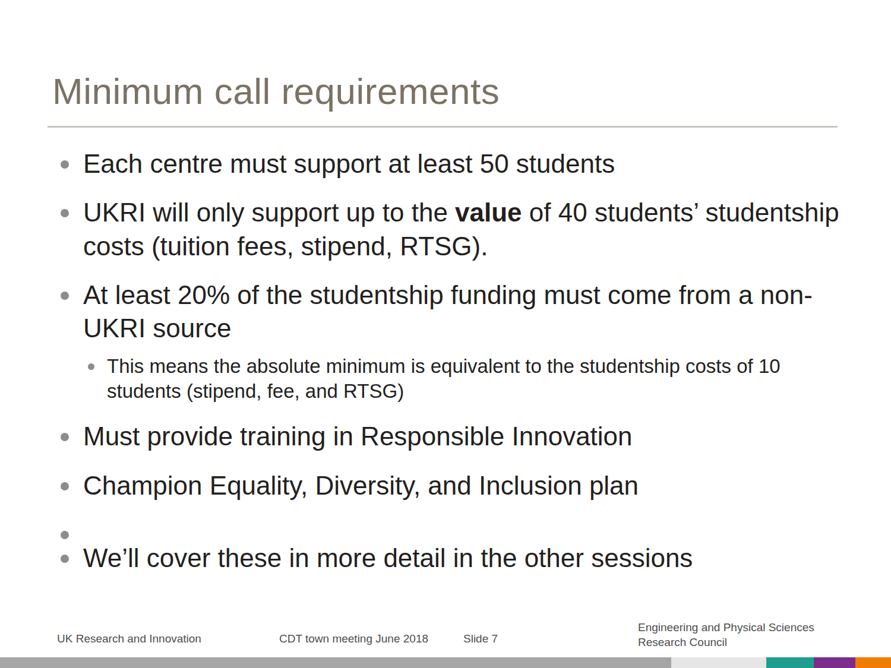Minimum call requirements
Each centre must support at least 50 students
UKRI will only support up to the value of 40 students’ studentship costs (tuition fees, stipend, RTSG).
At least 20% of the studentship funding must come from a non-UKRI source
This means the absolute minimum is equivalent to the studentship costs of 10 students (stipend, fee, and RTSG)
Must provide training in Responsible Innovation
Champion Equality, Diversity, and Inclusion plan
We’ll cover these in more detail in the other sessions
UK Research and Innovation
CDT town meeting June 2018
Slide 7
Engineering and Physical Sciences
Research Council